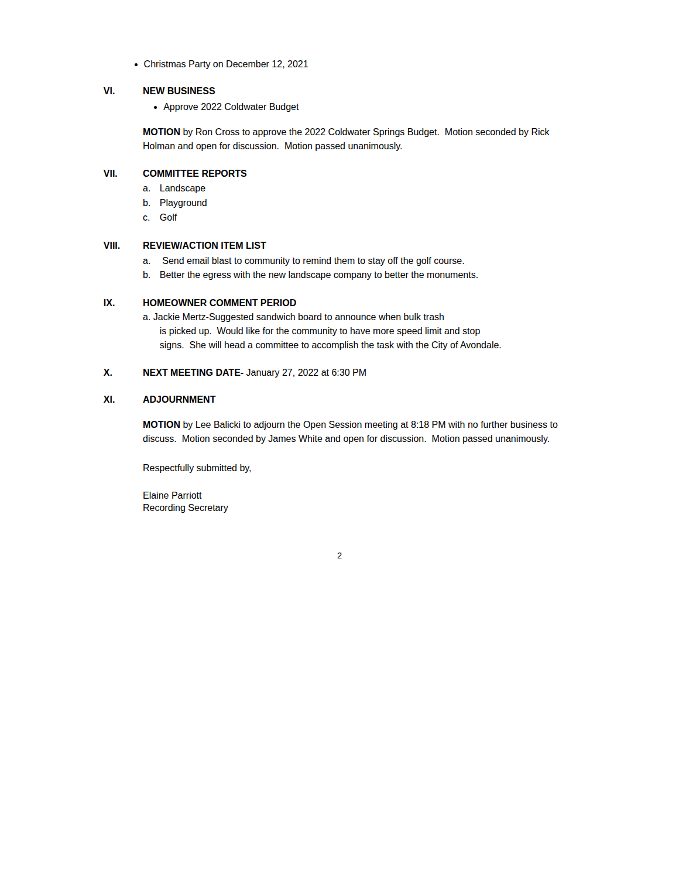Christmas Party on December 12, 2021
VI.
NEW BUSINESS
Approve 2022 Coldwater Budget
MOTION by Ron Cross to approve the 2022 Coldwater Springs Budget. Motion seconded by Rick Holman and open for discussion. Motion passed unanimously.
VII.
COMMITTEE REPORTS
a. Landscape
b. Playground
c. Golf
VIII.
REVIEW/ACTION ITEM LIST
a. Send email blast to community to remind them to stay off the golf course.
b. Better the egress with the new landscape company to better the monuments.
IX.
HOMEOWNER COMMENT PERIOD
a. Jackie Mertz-Suggested sandwich board to announce when bulk trash
is picked up. Would like for the community to have more speed limit and stop
signs. She will head a committee to accomplish the task with the City of Avondale.
X.
NEXT MEETING DATE- January 27, 2022 at 6:30 PM
XI.
ADJOURNMENT
MOTION by Lee Balicki to adjourn the Open Session meeting at 8:18 PM with no further business to discuss. Motion seconded by James White and open for discussion. Motion passed unanimously.
Respectfully submitted by,
Elaine Parriott
Recording Secretary
2